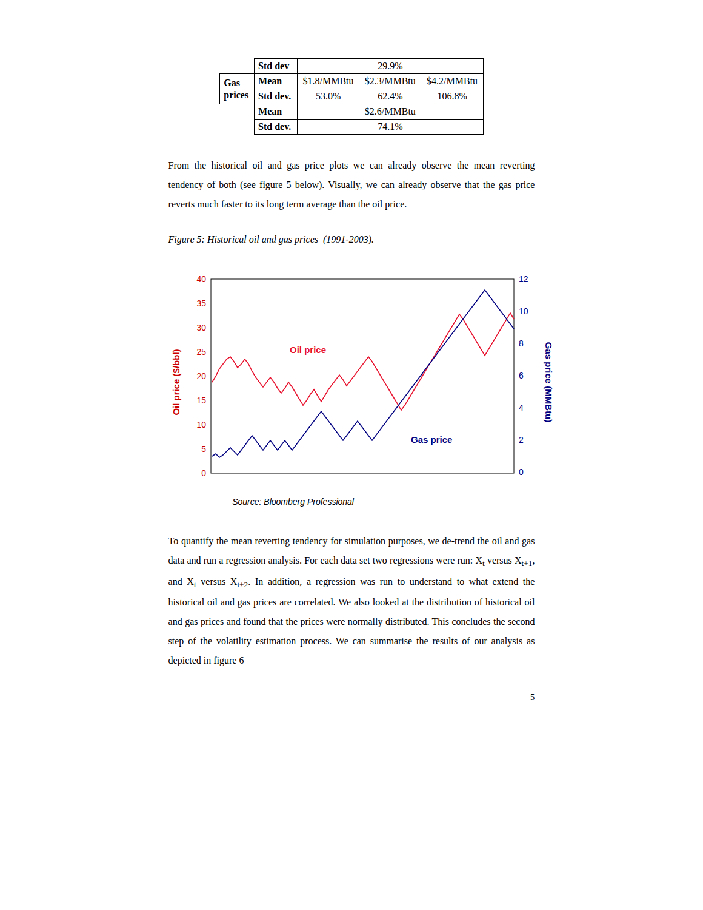| | Std dev | 29.9% |
| Gas prices | Mean | $1.8/MMBtu | $2.3/MMBtu | $4.2/MMBtu |
| Std dev. | 53.0% | 62.4% | 106.8% |
| | Mean | $2.6/MMBtu |
| | Std dev. | 74.1% |
From the historical oil and gas price plots we can already observe the mean reverting tendency of both (see figure 5 below). Visually, we can already observe that the gas price reverts much faster to its long term average than the oil price.
Figure 5: Historical oil and gas prices (1991-2003).
Oil price ($/bbl) Gas price (MMBtu) 40 35 30 25 20 15 10 5 0 12 10 8 6 4 2 0 Oil price Gas price Source: Bloomberg Professional
To quantify the mean reverting tendency for simulation purposes, we de-trend the oil and gas data and run a regression analysis. For each data set two regressions were run: Xt versus Xt+1, and Xt versus Xt+2. In addition, a regression was run to understand to what extend the historical oil and gas prices are correlated. We also looked at the distribution of historical oil and gas prices and found that the prices were normally distributed. This concludes the second step of the volatility estimation process. We can summarise the results of our analysis as depicted in figure 6
5